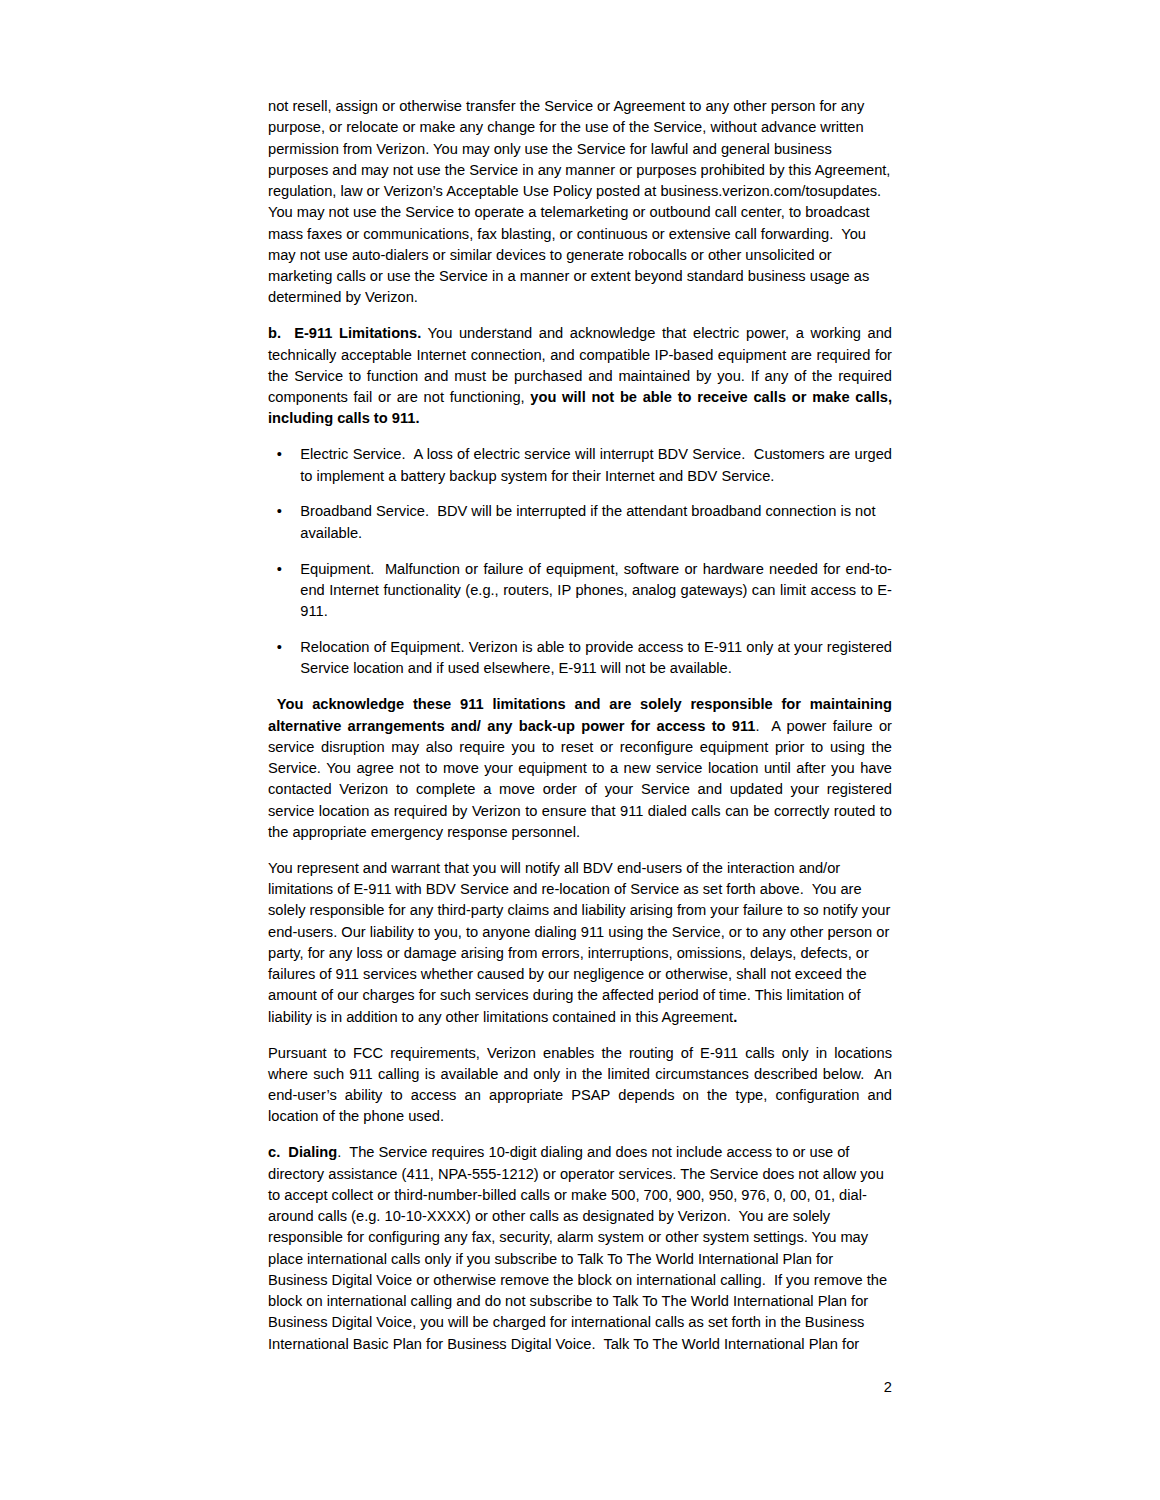not resell, assign or otherwise transfer the Service or Agreement to any other person for any purpose, or relocate or make any change for the use of the Service, without advance written permission from Verizon. You may only use the Service for lawful and general business purposes and may not use the Service in any manner or purposes prohibited by this Agreement, regulation, law or Verizon’s Acceptable Use Policy posted at business.verizon.com/tosupdates. You may not use the Service to operate a telemarketing or outbound call center, to broadcast mass faxes or communications, fax blasting, or continuous or extensive call forwarding. You may not use auto-dialers or similar devices to generate robocalls or other unsolicited or marketing calls or use the Service in a manner or extent beyond standard business usage as determined by Verizon.
b. E-911 Limitations. You understand and acknowledge that electric power, a working and technically acceptable Internet connection, and compatible IP-based equipment are required for the Service to function and must be purchased and maintained by you. If any of the required components fail or are not functioning, you will not be able to receive calls or make calls, including calls to 911.
Electric Service. A loss of electric service will interrupt BDV Service. Customers are urged to implement a battery backup system for their Internet and BDV Service.
Broadband Service. BDV will be interrupted if the attendant broadband connection is not available.
Equipment. Malfunction or failure of equipment, software or hardware needed for end-to-end Internet functionality (e.g., routers, IP phones, analog gateways) can limit access to E-911.
Relocation of Equipment. Verizon is able to provide access to E-911 only at your registered Service location and if used elsewhere, E-911 will not be available.
You acknowledge these 911 limitations and are solely responsible for maintaining alternative arrangements and/ any back-up power for access to 911. A power failure or service disruption may also require you to reset or reconfigure equipment prior to using the Service. You agree not to move your equipment to a new service location until after you have contacted Verizon to complete a move order of your Service and updated your registered service location as required by Verizon to ensure that 911 dialed calls can be correctly routed to the appropriate emergency response personnel.
You represent and warrant that you will notify all BDV end-users of the interaction and/or limitations of E-911 with BDV Service and re-location of Service as set forth above. You are solely responsible for any third-party claims and liability arising from your failure to so notify your end-users. Our liability to you, to anyone dialing 911 using the Service, or to any other person or party, for any loss or damage arising from errors, interruptions, omissions, delays, defects, or failures of 911 services whether caused by our negligence or otherwise, shall not exceed the amount of our charges for such services during the affected period of time. This limitation of liability is in addition to any other limitations contained in this Agreement.
Pursuant to FCC requirements, Verizon enables the routing of E-911 calls only in locations where such 911 calling is available and only in the limited circumstances described below. An end-user’s ability to access an appropriate PSAP depends on the type, configuration and location of the phone used.
c. Dialing. The Service requires 10-digit dialing and does not include access to or use of directory assistance (411, NPA-555-1212) or operator services. The Service does not allow you to accept collect or third-number-billed calls or make 500, 700, 900, 950, 976, 0, 00, 01, dial-around calls (e.g. 10-10-XXXX) or other calls as designated by Verizon. You are solely responsible for configuring any fax, security, alarm system or other system settings. You may place international calls only if you subscribe to Talk To The World International Plan for Business Digital Voice or otherwise remove the block on international calling. If you remove the block on international calling and do not subscribe to Talk To The World International Plan for Business Digital Voice, you will be charged for international calls as set forth in the Business International Basic Plan for Business Digital Voice. Talk To The World International Plan for
2